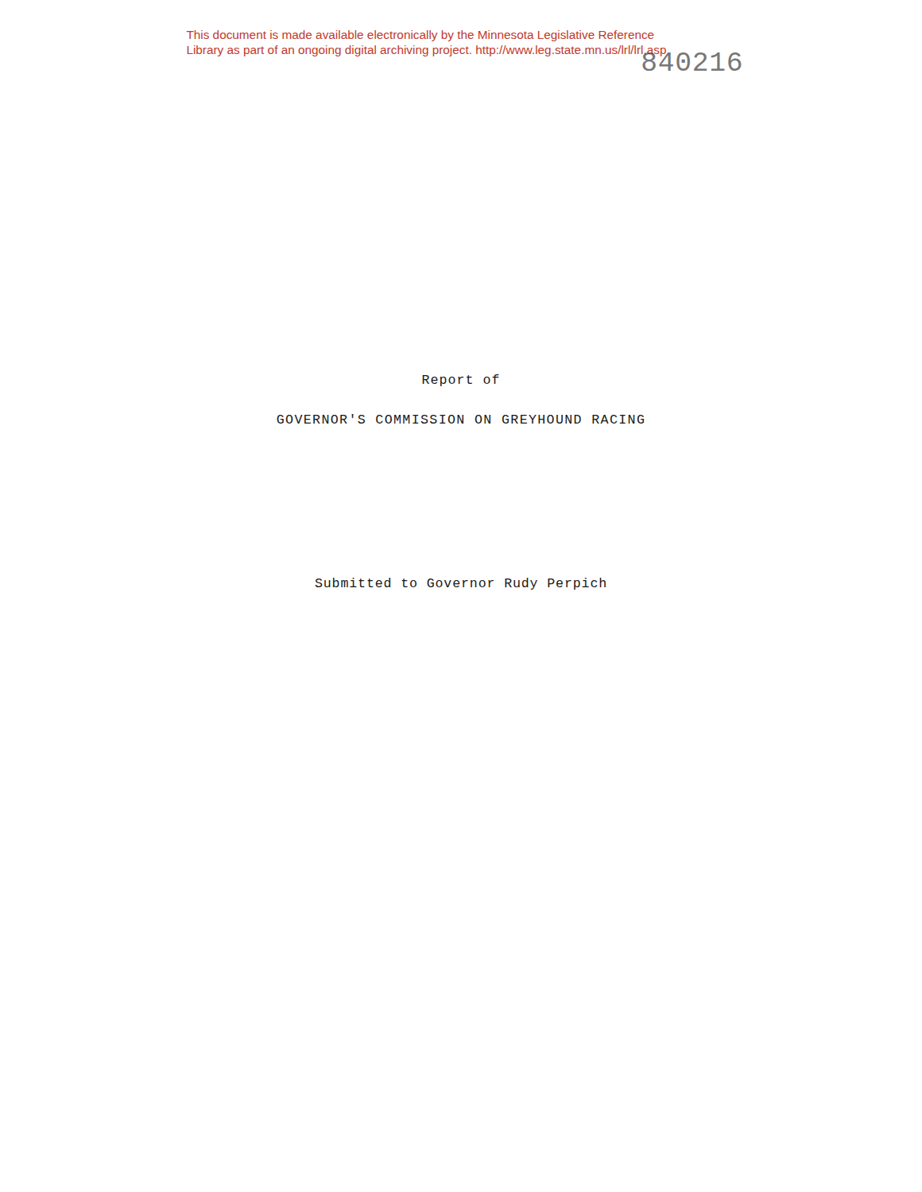This document is made available electronically by the Minnesota Legislative Reference Library as part of an ongoing digital archiving project. http://www.leg.state.mn.us/lrl/lrl.asp
840216
Report of
GOVERNOR'S COMMISSION ON GREYHOUND RACING
Submitted to Governor Rudy Perpich